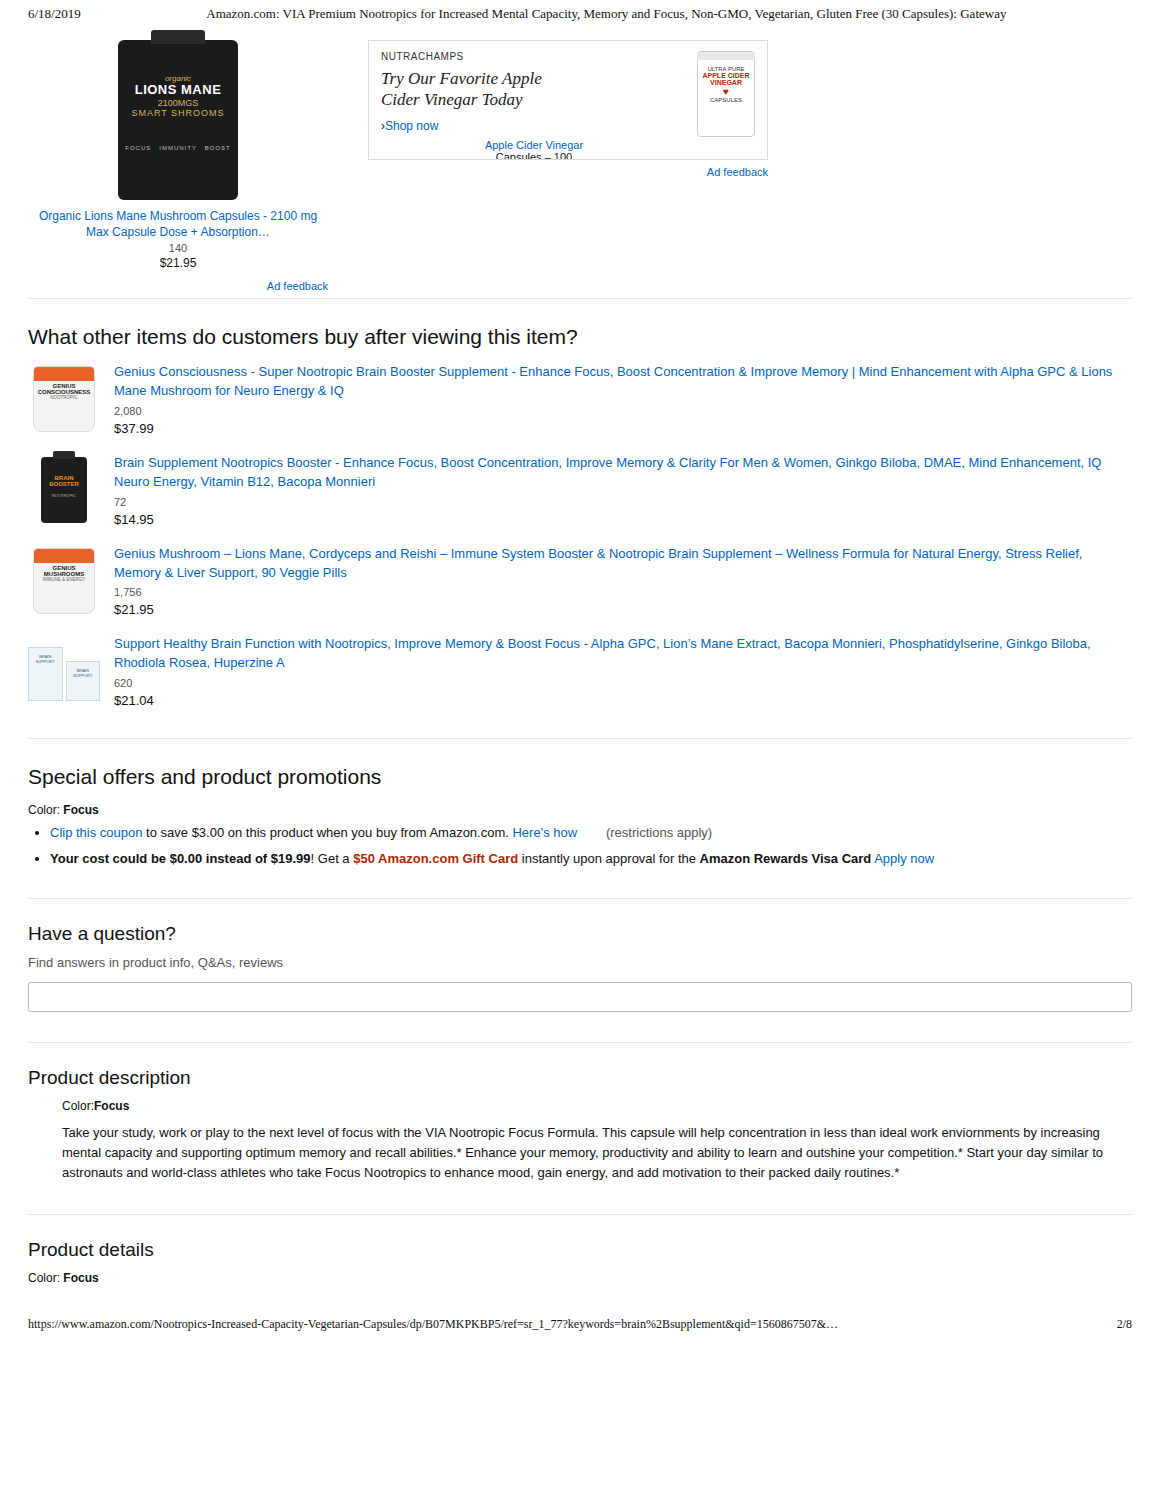6/18/2019
Amazon.com: VIA Premium Nootropics for Increased Mental Capacity, Memory and Focus, Non-GMO, Vegetarian, Gluten Free (30 Capsules): Gateway
organic
LIONS MANE
2100MGS
SMART SHROOMS
FOCUS IMMUNITY BOOST
Organic Lions Mane Mushroom Capsules - 2100 mg Max Capsule Dose + Absorption…
140
$21.95
Ad feedback
NUTRACHAMPS
Try Our Favorite Apple
Cider Vinegar Today
›Shop now
Apple Cider Vinegar
Capsules – 100
ULTRA PURE
APPLE CIDER
VINEGAR
♥
CAPSULES
Ad feedback
What other items do customers buy after viewing this item?
GENIUS
CONSCIOUSNESS
NOOTROPIC
Genius Consciousness - Super Nootropic Brain Booster Supplement - Enhance Focus, Boost Concentration & Improve Memory | Mind Enhancement with Alpha GPC & Lions Mane Mushroom for Neuro Energy & IQ
2,080
$37.99
BRAIN
BOOSTER
NOOTROPIC
Brain Supplement Nootropics Booster - Enhance Focus, Boost Concentration, Improve Memory & Clarity For Men & Women, Ginkgo Biloba, DMAE, Mind Enhancement, IQ Neuro Energy, Vitamin B12, Bacopa Monnieri
72
$14.95
GENIUS
MUSHROOMS
IMMUNE & ENERGY
Genius Mushroom – Lions Mane, Cordyceps and Reishi – Immune System Booster & Nootropic Brain Supplement – Wellness Formula for Natural Energy, Stress Relief, Memory & Liver Support, 90 Veggie Pills
1,756
$21.95
BRAIN
SUPPORT
BRAIN
SUPPORT
Support Healthy Brain Function with Nootropics, Improve Memory & Boost Focus - Alpha GPC, Lion’s Mane Extract, Bacopa Monnieri, Phosphatidylserine, Ginkgo Biloba, Rhodiola Rosea, Huperzine A
620
$21.04
Special offers and product promotions
Color: Focus
Clip this coupon to save $3.00 on this product when you buy from Amazon.com. Here's how (restrictions apply)
Your cost could be $0.00 instead of $19.99! Get a $50 Amazon.com Gift Card instantly upon approval for the Amazon Rewards Visa Card Apply now
Have a question?
Find answers in product info, Q&As, reviews
Product description
Color:Focus
Take your study, work or play to the next level of focus with the VIA Nootropic Focus Formula. This capsule will help concentration in less than ideal work enviornments by increasing mental capacity and supporting optimum memory and recall abilities.* Enhance your memory, productivity and ability to learn and outshine your competition.* Start your day similar to astronauts and world-class athletes who take Focus Nootropics to enhance mood, gain energy, and add motivation to their packed daily routines.*
Product details
Color: Focus
https://www.amazon.com/Nootropics-Increased-Capacity-Vegetarian-Capsules/dp/B07MKPKBP5/ref=sr_1_77?keywords=brain%2Bsupplement&qid=1560867507&…
2/8